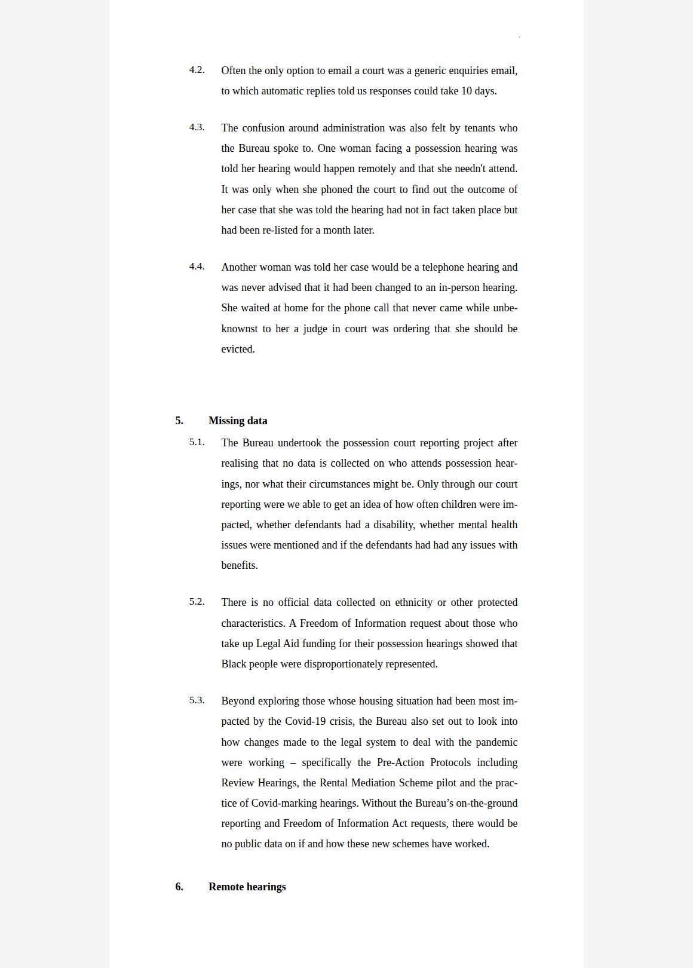.
4.2.
Often the only option to email a court was a generic enquiries email, to which automatic replies told us responses could take 10 days.
4.3.
The confusion around administration was also felt by tenants who the Bureau spoke to. One woman facing a possession hearing was told her hearing would happen remotely and that she needn't attend. It was only when she phoned the court to find out the outcome of her case that she was told the hearing had not in fact taken place but had been re-listed for a month later.
4.4.
Another woman was told her case would be a telephone hearing and was never advised that it had been changed to an in-person hearing. She waited at home for the phone call that never came while unbeknownst to her a judge in court was ordering that she should be evicted.
5.
Missing data
5.1.
The Bureau undertook the possession court reporting project after realising that no data is collected on who attends possession hearings, nor what their circumstances might be. Only through our court reporting were we able to get an idea of how often children were impacted, whether defendants had a disability, whether mental health issues were mentioned and if the defendants had had any issues with benefits.
5.2.
There is no official data collected on ethnicity or other protected characteristics. A Freedom of Information request about those who take up Legal Aid funding for their possession hearings showed that Black people were disproportionately represented.
5.3.
Beyond exploring those whose housing situation had been most impacted by the Covid-19 crisis, the Bureau also set out to look into how changes made to the legal system to deal with the pandemic were working – specifically the Pre-Action Protocols including Review Hearings, the Rental Mediation Scheme pilot and the practice of Covid-marking hearings. Without the Bureau’s on-the-ground reporting and Freedom of Information Act requests, there would be no public data on if and how these new schemes have worked.
6.
Remote hearings